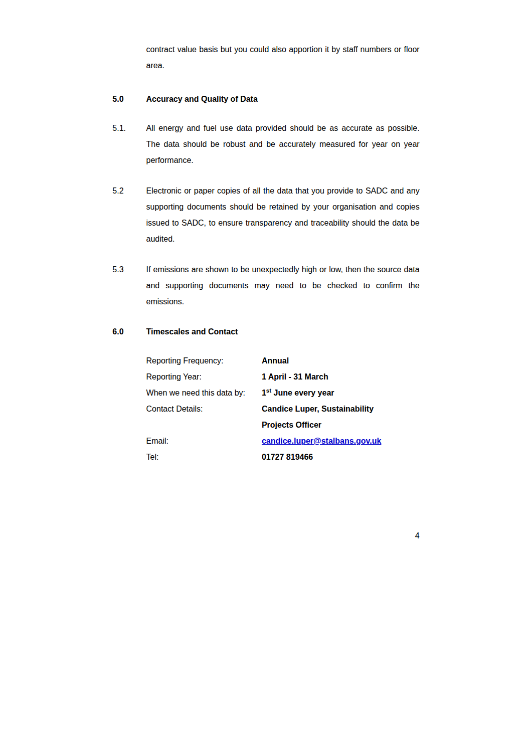contract value basis but you could also apportion it by staff numbers or floor area.
5.0 Accuracy and Quality of Data
5.1. All energy and fuel use data provided should be as accurate as possible. The data should be robust and be accurately measured for year on year performance.
5.2 Electronic or paper copies of all the data that you provide to SADC and any supporting documents should be retained by your organisation and copies issued to SADC, to ensure transparency and traceability should the data be audited.
5.3 If emissions are shown to be unexpectedly high or low, then the source data and supporting documents may need to be checked to confirm the emissions.
6.0 Timescales and Contact
| Reporting Frequency: | Annual |
| Reporting Year: | 1 April - 31 March |
| When we need this data by: | 1 st June every year |
| Contact Details: | Candice Luper, Sustainability Projects Officer |
| Email: | candice.luper@stalbans.gov.uk |
| Tel: | 01727 819466 |
4